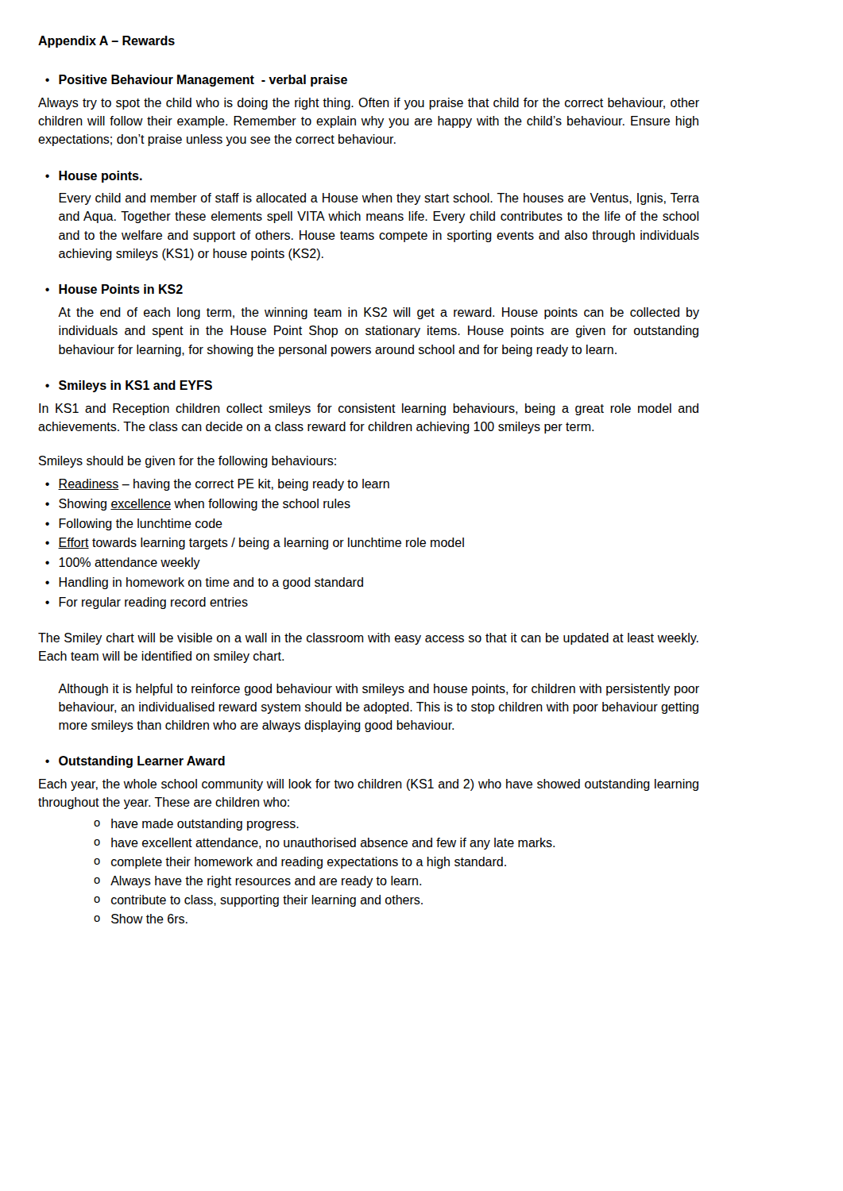Appendix A – Rewards
Positive Behaviour Management - verbal praise
Always try to spot the child who is doing the right thing. Often if you praise that child for the correct behaviour, other children will follow their example. Remember to explain why you are happy with the child’s behaviour. Ensure high expectations; don’t praise unless you see the correct behaviour.
House points.
Every child and member of staff is allocated a House when they start school. The houses are Ventus, Ignis, Terra and Aqua. Together these elements spell VITA which means life. Every child contributes to the life of the school and to the welfare and support of others. House teams compete in sporting events and also through individuals achieving smileys (KS1) or house points (KS2).
House Points in KS2
At the end of each long term, the winning team in KS2 will get a reward. House points can be collected by individuals and spent in the House Point Shop on stationary items. House points are given for outstanding behaviour for learning, for showing the personal powers around school and for being ready to learn.
Smileys in KS1 and EYFS
In KS1 and Reception children collect smileys for consistent learning behaviours, being a great role model and achievements. The class can decide on a class reward for children achieving 100 smileys per term.
Smileys should be given for the following behaviours:
Readiness – having the correct PE kit, being ready to learn
Showing excellence when following the school rules
Following the lunchtime code
Effort towards learning targets / being a learning or lunchtime role model
100% attendance weekly
Handling in homework on time and to a good standard
For regular reading record entries
The Smiley chart will be visible on a wall in the classroom with easy access so that it can be updated at least weekly. Each team will be identified on smiley chart.
Although it is helpful to reinforce good behaviour with smileys and house points, for children with persistently poor behaviour, an individualised reward system should be adopted. This is to stop children with poor behaviour getting more smileys than children who are always displaying good behaviour.
Outstanding Learner Award
Each year, the whole school community will look for two children (KS1 and 2) who have showed outstanding learning throughout the year. These are children who:
have made outstanding progress.
have excellent attendance, no unauthorised absence and few if any late marks.
complete their homework and reading expectations to a high standard.
Always have the right resources and are ready to learn.
contribute to class, supporting their learning and others.
Show the 6rs.